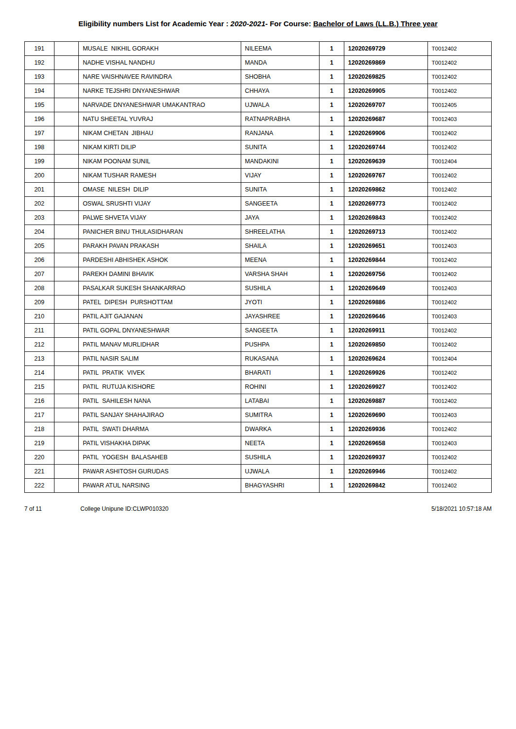Eligibility numbers List for Academic Year : 2020-2021- For Course: Bachelor of Laws (LL.B.) Three year
| 191 | | MUSALE NIKHIL GORAKH | NILEEMA | 1 | 12020269729 | T0012402 |
| 192 | | NADHE VISHAL NANDHU | MANDA | 1 | 12020269869 | T0012402 |
| 193 | | NARE VAISHNAVEE RAVINDRA | SHOBHA | 1 | 12020269825 | T0012402 |
| 194 | | NARKE TEJSHRI DNYANESHWAR | CHHAYA | 1 | 12020269905 | T0012402 |
| 195 | | NARVADE DNYANESHWAR UMAKANTRAO | UJWALA | 1 | 12020269707 | T0012405 |
| 196 | | NATU SHEETAL YUVRAJ | RATNAPRABHA | 1 | 12020269687 | T0012403 |
| 197 | | NIKAM CHETAN JIBHAU | RANJANA | 1 | 12020269906 | T0012402 |
| 198 | | NIKAM KIRTI DILIP | SUNITA | 1 | 12020269744 | T0012402 |
| 199 | | NIKAM POONAM SUNIL | MANDAKINI | 1 | 12020269639 | T0012404 |
| 200 | | NIKAM TUSHAR RAMESH | VIJAY | 1 | 12020269767 | T0012402 |
| 201 | | OMASE NILESH DILIP | SUNITA | 1 | 12020269862 | T0012402 |
| 202 | | OSWAL SRUSHTI VIJAY | SANGEETA | 1 | 12020269773 | T0012402 |
| 203 | | PALWE SHVETA VIJAY | JAYA | 1 | 12020269843 | T0012402 |
| 204 | | PANICHER BINU THULASIDHARAN | SHREELATHA | 1 | 12020269713 | T0012402 |
| 205 | | PARAKH PAVAN PRAKASH | SHAILA | 1 | 12020269651 | T0012403 |
| 206 | | PARDESHI ABHISHEK ASHOK | MEENA | 1 | 12020269844 | T0012402 |
| 207 | | PAREKH DAMINI BHAVIK | VARSHA SHAH | 1 | 12020269756 | T0012402 |
| 208 | | PASALKAR SUKESH SHANKARRAO | SUSHILA | 1 | 12020269649 | T0012403 |
| 209 | | PATEL DIPESH PURSHOTTAM | JYOTI | 1 | 12020269886 | T0012402 |
| 210 | | PATIL AJIT GAJANAN | JAYASHREE | 1 | 12020269646 | T0012403 |
| 211 | | PATIL GOPAL DNYANESHWAR | SANGEETA | 1 | 12020269911 | T0012402 |
| 212 | | PATIL MANAV MURLIDHAR | PUSHPA | 1 | 12020269850 | T0012402 |
| 213 | | PATIL NASIR SALIM | RUKASANA | 1 | 12020269624 | T0012404 |
| 214 | | PATIL PRATIK VIVEK | BHARATI | 1 | 12020269926 | T0012402 |
| 215 | | PATIL RUTUJA KISHORE | ROHINI | 1 | 12020269927 | T0012402 |
| 216 | | PATIL SAHILESH NANA | LATABAI | 1 | 12020269887 | T0012402 |
| 217 | | PATIL SANJAY SHAHAJIRAO | SUMITRA | 1 | 12020269690 | T0012403 |
| 218 | | PATIL SWATI DHARMA | DWARKA | 1 | 12020269936 | T0012402 |
| 219 | | PATIL VISHAKHA DIPAK | NEETA | 1 | 12020269658 | T0012403 |
| 220 | | PATIL YOGESH BALASAHEB | SUSHILA | 1 | 12020269937 | T0012402 |
| 221 | | PAWAR ASHITOSH GURUDAS | UJWALA | 1 | 12020269946 | T0012402 |
| 222 | | PAWAR ATUL NARSING | BHAGYASHRI | 1 | 12020269842 | T0012402 |
7 of 11
College Unipune ID:CLWP010320
5/18/2021 10:57:18 AM